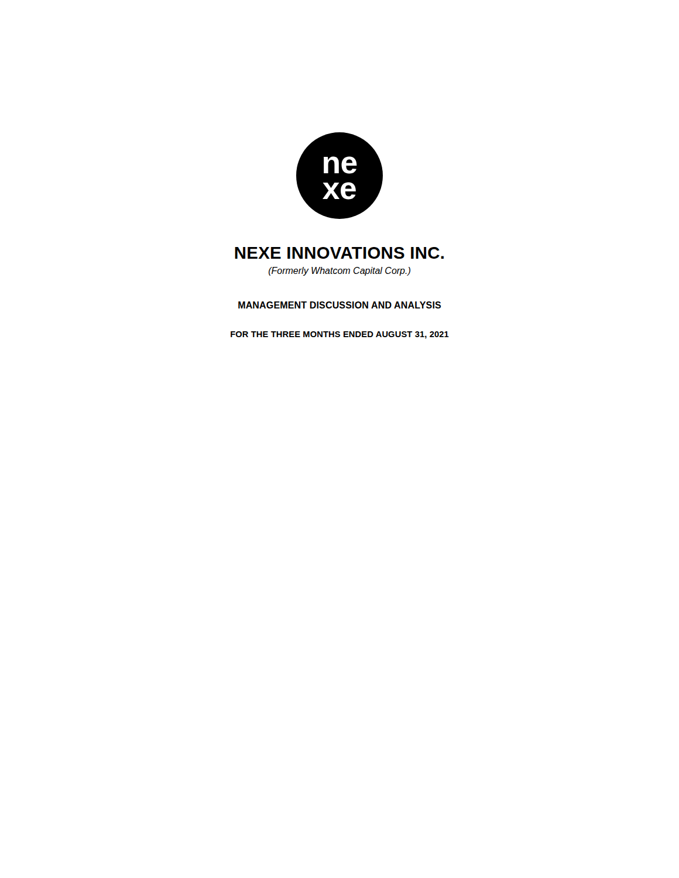ne xe
NEXE INNOVATIONS INC.
(Formerly Whatcom Capital Corp.)
MANAGEMENT DISCUSSION AND ANALYSIS
FOR THE THREE MONTHS ENDED AUGUST 31, 2021